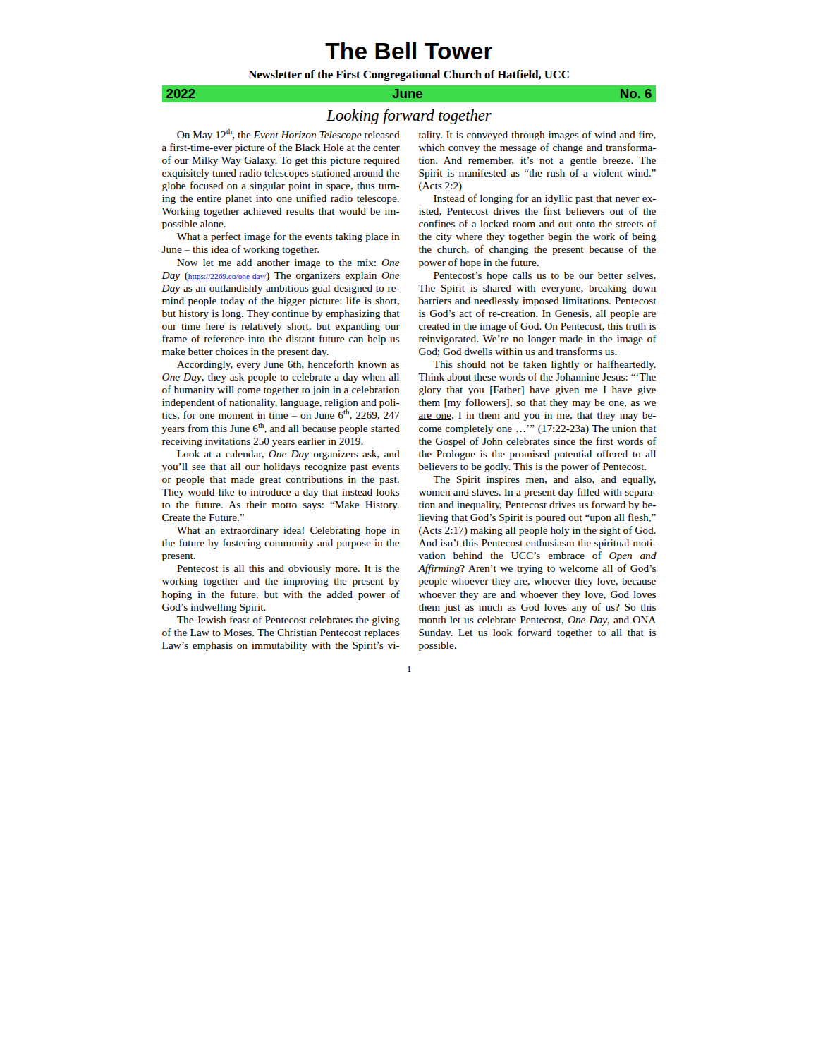The Bell Tower
Newsletter of the First Congregational Church of Hatfield, UCC
2022 June No. 6
Looking forward together
On May 12th, the Event Horizon Telescope released a first-time-ever picture of the Black Hole at the center of our Milky Way Galaxy. To get this picture required exquisitely tuned radio telescopes stationed around the globe focused on a singular point in space, thus turning the entire planet into one unified radio telescope. Working together achieved results that would be impossible alone.
What a perfect image for the events taking place in June – this idea of working together.
Now let me add another image to the mix: One Day (https://2269.co/one-day/) The organizers explain One Day as an outlandishly ambitious goal designed to remind people today of the bigger picture: life is short, but history is long. They continue by emphasizing that our time here is relatively short, but expanding our frame of reference into the distant future can help us make better choices in the present day.
Accordingly, every June 6th, henceforth known as One Day, they ask people to celebrate a day when all of humanity will come together to join in a celebration independent of nationality, language, religion and politics, for one moment in time – on June 6th, 2269, 247 years from this June 6th, and all because people started receiving invitations 250 years earlier in 2019.
Look at a calendar, One Day organizers ask, and you’ll see that all our holidays recognize past events or people that made great contributions in the past. They would like to introduce a day that instead looks to the future. As their motto says: “Make History. Create the Future.”
What an extraordinary idea! Celebrating hope in the future by fostering community and purpose in the present.
Pentecost is all this and obviously more. It is the working together and the improving the present by hoping in the future, but with the added power of God’s indwelling Spirit.
The Jewish feast of Pentecost celebrates the giving of the Law to Moses. The Christian Pentecost replaces Law’s emphasis on immutability with the Spirit’s vitality. It is conveyed through images of wind and fire, which convey the message of change and transformation. And remember, it’s not a gentle breeze. The Spirit is manifested as “the rush of a violent wind.” (Acts 2:2)
Instead of longing for an idyllic past that never existed, Pentecost drives the first believers out of the confines of a locked room and out onto the streets of the city where they together begin the work of being the church, of changing the present because of the power of hope in the future.
Pentecost’s hope calls us to be our better selves. The Spirit is shared with everyone, breaking down barriers and needlessly imposed limitations. Pentecost is God’s act of re-creation. In Genesis, all people are created in the image of God. On Pentecost, this truth is reinvigorated. We’re no longer made in the image of God; God dwells within us and transforms us.
This should not be taken lightly or halfheartedly. Think about these words of the Johannine Jesus: “‘The glory that you [Father] have given me I have give them [my followers], so that they may be one, as we are one, I in them and you in me, that they may become completely one …’” (17:22-23a) The union that the Gospel of John celebrates since the first words of the Prologue is the promised potential offered to all believers to be godly. This is the power of Pentecost.
The Spirit inspires men, and also, and equally, women and slaves. In a present day filled with separation and inequality, Pentecost drives us forward by believing that God’s Spirit is poured out “upon all flesh,” (Acts 2:17) making all people holy in the sight of God. And isn’t this Pentecost enthusiasm the spiritual motivation behind the UCC’s embrace of Open and Affirming? Aren’t we trying to welcome all of God’s people whoever they are, whoever they love, because whoever they are and whoever they love, God loves them just as much as God loves any of us? So this month let us celebrate Pentecost, One Day, and ONA Sunday. Let us look forward together to all that is possible.
1